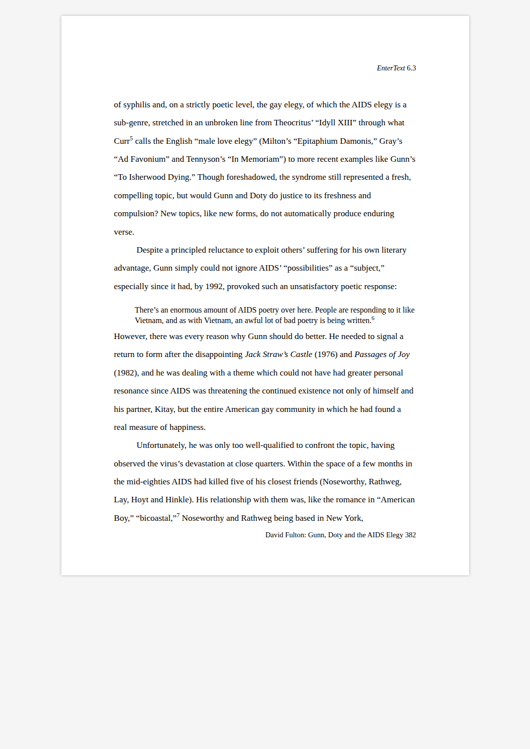EnterText 6.3
of syphilis and, on a strictly poetic level, the gay elegy, of which the AIDS elegy is a sub-genre, stretched in an unbroken line from Theocritus’ “Idyll XIII” through what Curr5 calls the English “male love elegy” (Milton’s “Epitaphium Damonis,” Gray’s “Ad Favonium” and Tennyson’s “In Memoriam”) to more recent examples like Gunn’s “To Isherwood Dying.” Though foreshadowed, the syndrome still represented a fresh, compelling topic, but would Gunn and Doty do justice to its freshness and compulsion? New topics, like new forms, do not automatically produce enduring verse.
Despite a principled reluctance to exploit others’ suffering for his own literary advantage, Gunn simply could not ignore AIDS’ “possibilities” as a “subject,” especially since it had, by 1992, provoked such an unsatisfactory poetic response:
There’s an enormous amount of AIDS poetry over here. People are responding to it like Vietnam, and as with Vietnam, an awful lot of bad poetry is being written.6
However, there was every reason why Gunn should do better. He needed to signal a return to form after the disappointing Jack Straw’s Castle (1976) and Passages of Joy (1982), and he was dealing with a theme which could not have had greater personal resonance since AIDS was threatening the continued existence not only of himself and his partner, Kitay, but the entire American gay community in which he had found a real measure of happiness.
Unfortunately, he was only too well-qualified to confront the topic, having observed the virus’s devastation at close quarters. Within the space of a few months in the mid-eighties AIDS had killed five of his closest friends (Noseworthy, Rathweg, Lay, Hoyt and Hinkle). His relationship with them was, like the romance in “American Boy,” “bicoastal,”7 Noseworthy and Rathweg being based in New York,
David Fulton: Gunn, Doty and the AIDS Elegy 382